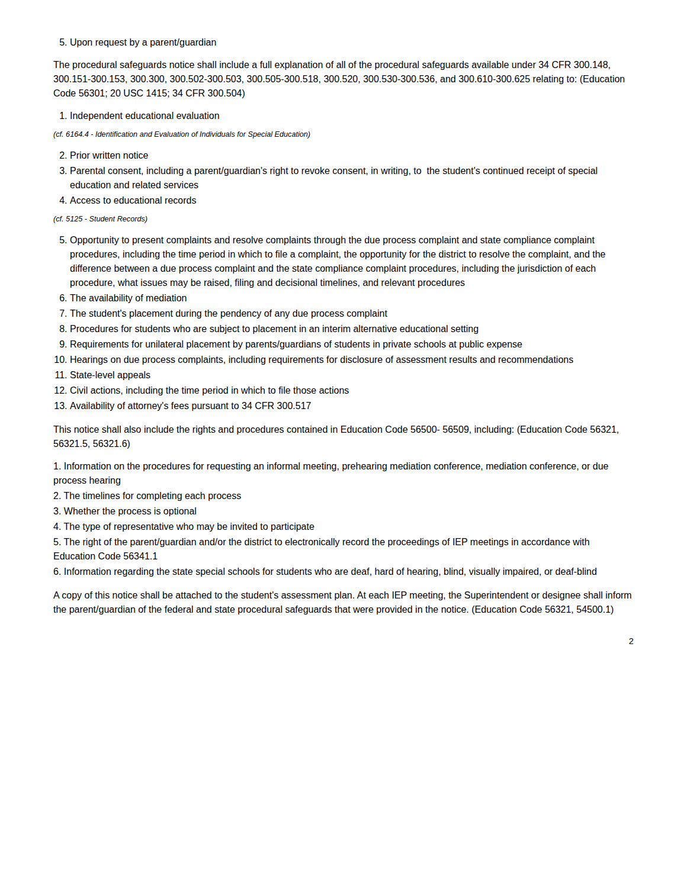Upon request by a parent/guardian
The procedural safeguards notice shall include a full explanation of all of the procedural safeguards available under 34 CFR 300.148, 300.151-300.153, 300.300, 300.502-300.503, 300.505-300.518, 300.520, 300.530-300.536, and 300.610-300.625 relating to: (Education Code 56301; 20 USC 1415; 34 CFR 300.504)
Independent educational evaluation
(cf. 6164.4 - Identification and Evaluation of Individuals for Special Education)
Prior written notice
Parental consent, including a parent/guardian's right to revoke consent, in writing, to the student's continued receipt of special education and related services
Access to educational records
(cf. 5125 - Student Records)
Opportunity to present complaints and resolve complaints through the due process complaint and state compliance complaint procedures, including the time period in which to file a complaint, the opportunity for the district to resolve the complaint, and the difference between a due process complaint and the state compliance complaint procedures, including the jurisdiction of each procedure, what issues may be raised, filing and decisional timelines, and relevant procedures
The availability of mediation
The student's placement during the pendency of any due process complaint
Procedures for students who are subject to placement in an interim alternative educational setting
Requirements for unilateral placement by parents/guardians of students in private schools at public expense
Hearings on due process complaints, including requirements for disclosure of assessment results and recommendations
State-level appeals
Civil actions, including the time period in which to file those actions
Availability of attorney's fees pursuant to 34 CFR 300.517
This notice shall also include the rights and procedures contained in Education Code 56500- 56509, including: (Education Code 56321, 56321.5, 56321.6)
1. Information on the procedures for requesting an informal meeting, prehearing mediation conference, mediation conference, or due process hearing
2. The timelines for completing each process
3. Whether the process is optional
4. The type of representative who may be invited to participate
5. The right of the parent/guardian and/or the district to electronically record the proceedings of IEP meetings in accordance with Education Code 56341.1
6. Information regarding the state special schools for students who are deaf, hard of hearing, blind, visually impaired, or deaf-blind
A copy of this notice shall be attached to the student's assessment plan. At each IEP meeting, the Superintendent or designee shall inform the parent/guardian of the federal and state procedural safeguards that were provided in the notice. (Education Code 56321, 54500.1)
2